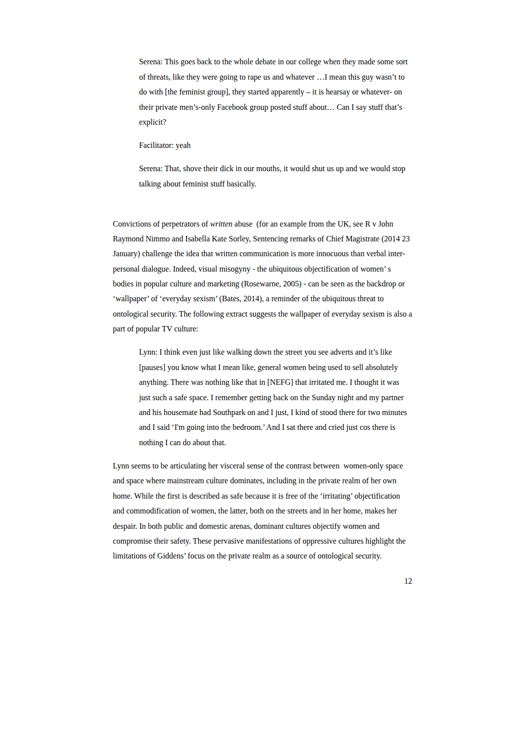Serena: This goes back to the whole debate in our college when they made some sort of threats, like they were going to rape us and whatever …I mean this guy wasn’t to do with [the feminist group], they started apparently – it is hearsay or whatever- on their private men’s-only Facebook group posted stuff about… Can I say stuff that’s explicit?
Facilitator: yeah
Serena: That, shove their dick in our mouths, it would shut us up and we would stop talking about feminist stuff basically.
Convictions of perpetrators of written abuse (for an example from the UK, see R v John Raymond Nimmo and Isabella Kate Sorley, Sentencing remarks of Chief Magistrate (2014 23 January) challenge the idea that written communication is more innocuous than verbal inter-personal dialogue. Indeed, visual misogyny - the ubiquitous objectification of women’ s bodies in popular culture and marketing (Rosewarne, 2005) - can be seen as the backdrop or ‘wallpaper’ of ‘everyday sexism’ (Bates, 2014), a reminder of the ubiquitous threat to ontological security. The following extract suggests the wallpaper of everyday sexism is also a part of popular TV culture:
Lynn: I think even just like walking down the street you see adverts and it’s like [pauses] you know what I mean like, general women being used to sell absolutely anything. There was nothing like that in [NEFG] that irritated me. I thought it was just such a safe space. I remember getting back on the Sunday night and my partner and his housemate had Southpark on and I just, I kind of stood there for two minutes and I said ‘I'm going into the bedroom.’ And I sat there and cried just cos there is nothing I can do about that.
Lynn seems to be articulating her visceral sense of the contrast between women-only space and space where mainstream culture dominates, including in the private realm of her own home. While the first is described as safe because it is free of the ‘irritating’ objectification and commodification of women, the latter, both on the streets and in her home, makes her despair. In both public and domestic arenas, dominant cultures objectify women and compromise their safety. These pervasive manifestations of oppressive cultures highlight the limitations of Giddens’ focus on the private realm as a source of ontological security.
12